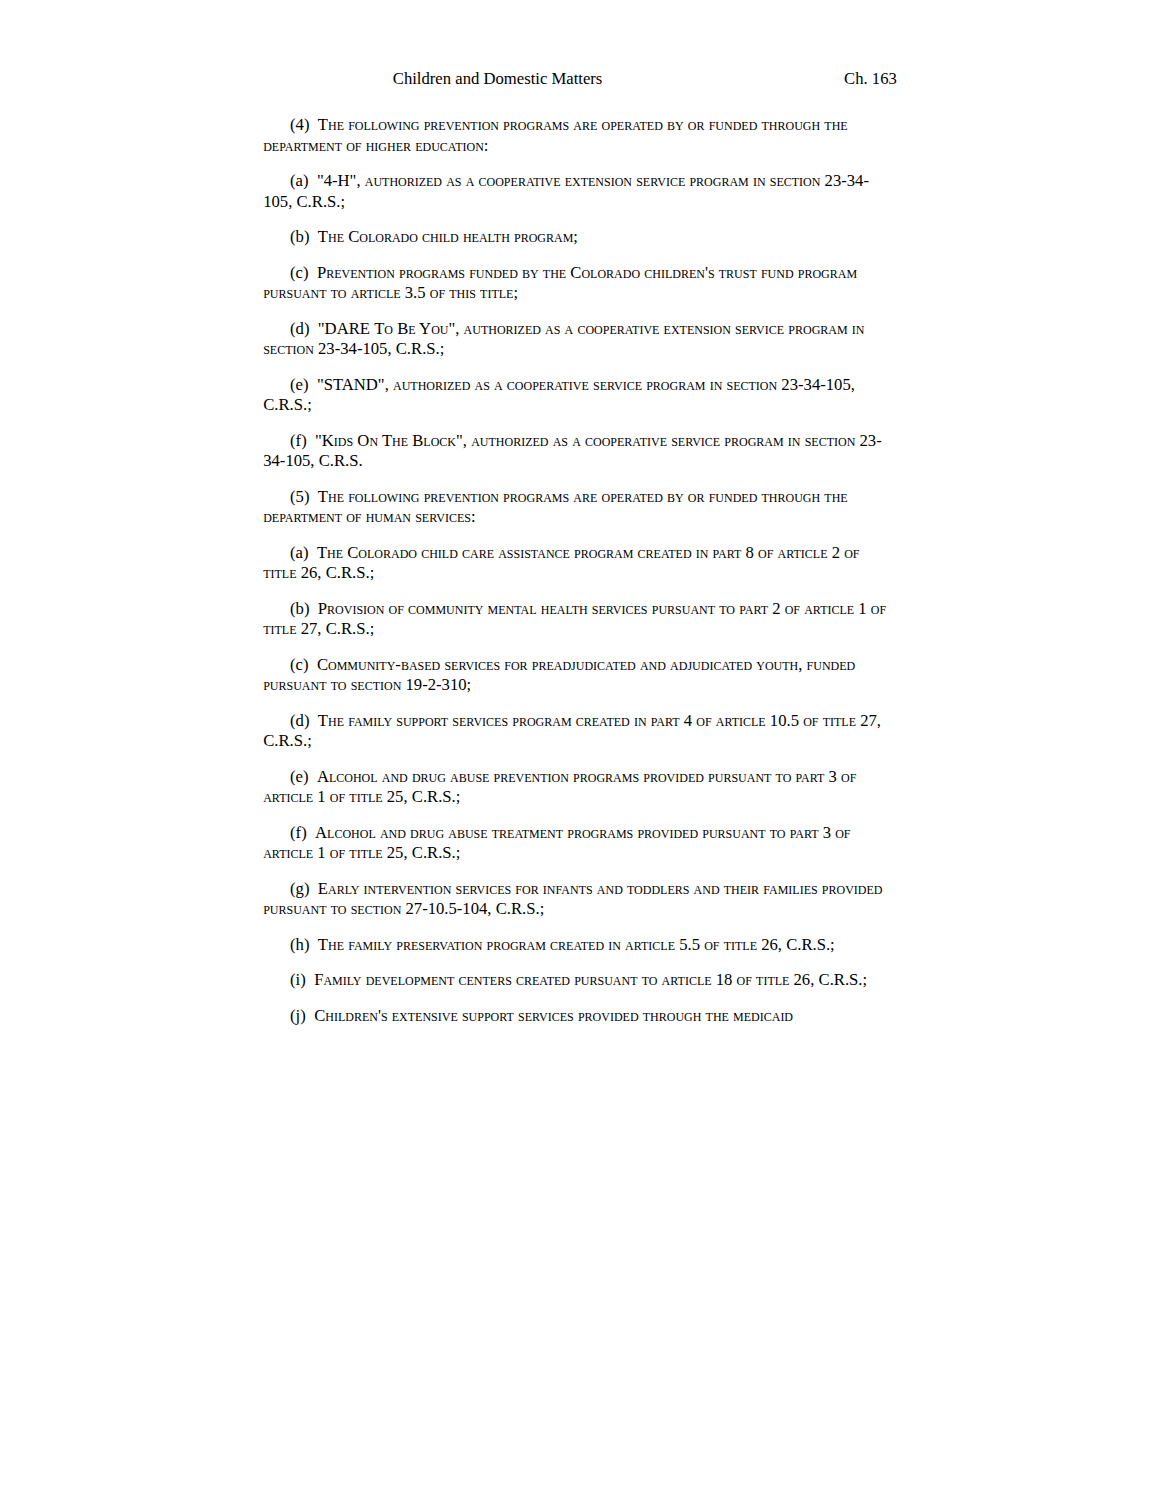Children and Domestic Matters Ch. 163
(4) The following prevention programs are operated by or funded through the department of higher education:
(a) "4-H", authorized as a cooperative extension service program in section 23-34-105, C.R.S.;
(b) The Colorado child health program;
(c) Prevention programs funded by the Colorado children's trust fund program pursuant to article 3.5 of this title;
(d) "DARE To Be You", authorized as a cooperative extension service program in section 23-34-105, C.R.S.;
(e) "STAND", authorized as a cooperative service program in section 23-34-105, C.R.S.;
(f) "Kids On The Block", authorized as a cooperative service program in section 23-34-105, C.R.S.
(5) The following prevention programs are operated by or funded through the department of human services:
(a) The Colorado child care assistance program created in part 8 of article 2 of title 26, C.R.S.;
(b) Provision of community mental health services pursuant to part 2 of article 1 of title 27, C.R.S.;
(c) Community-based services for preadjudicated and adjudicated youth, funded pursuant to section 19-2-310;
(d) The family support services program created in part 4 of article 10.5 of title 27, C.R.S.;
(e) Alcohol and drug abuse prevention programs provided pursuant to part 3 of article 1 of title 25, C.R.S.;
(f) Alcohol and drug abuse treatment programs provided pursuant to part 3 of article 1 of title 25, C.R.S.;
(g) Early intervention services for infants and toddlers and their families provided pursuant to section 27-10.5-104, C.R.S.;
(h) The family preservation program created in article 5.5 of title 26, C.R.S.;
(i) Family development centers created pursuant to article 18 of title 26, C.R.S.;
(j) Children's extensive support services provided through the medicaid